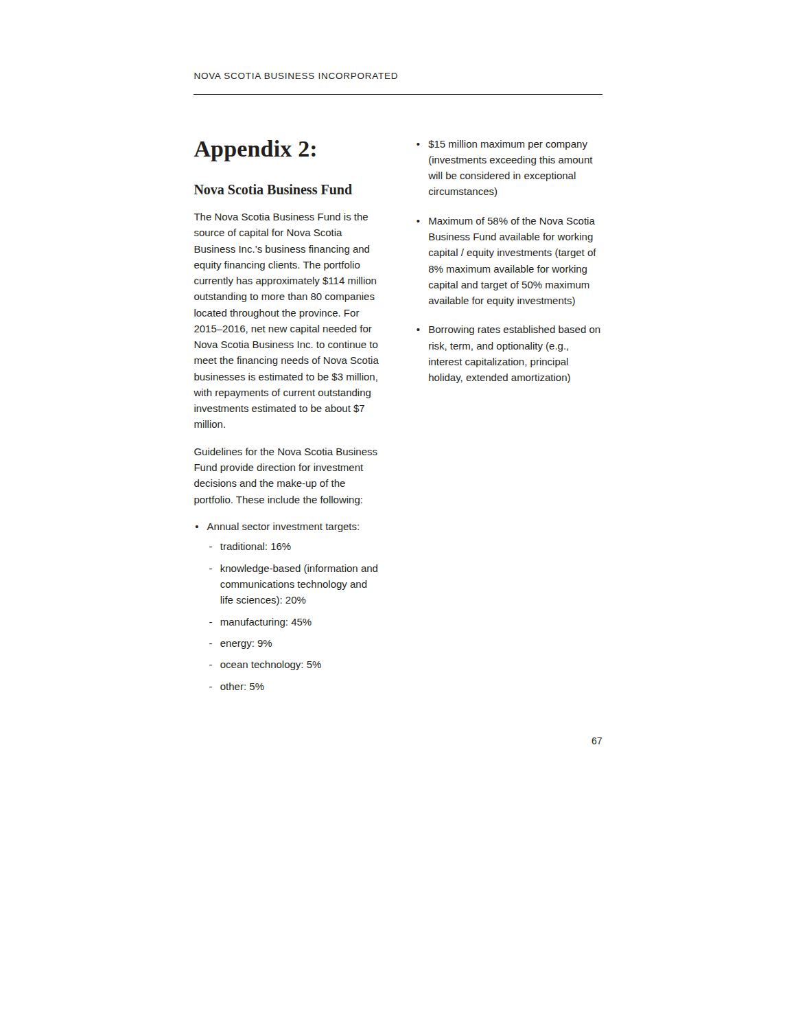Nova Scotia Business Incorporated
Appendix 2:
Nova Scotia Business Fund
The Nova Scotia Business Fund is the source of capital for Nova Scotia Business Inc.’s business financing and equity financing clients. The portfolio currently has approximately $114 million outstanding to more than 80 companies located throughout the province. For 2015–2016, net new capital needed for Nova Scotia Business Inc. to continue to meet the financing needs of Nova Scotia businesses is estimated to be $3 million, with repayments of current outstanding investments estimated to be about $7 million.
Guidelines for the Nova Scotia Business Fund provide direction for investment decisions and the make-up of the portfolio. These include the following:
Annual sector investment targets:
traditional: 16%
knowledge-based (information and communications technology and life sciences): 20%
manufacturing: 45%
energy: 9%
ocean technology: 5%
other: 5%
$15 million maximum per company (investments exceeding this amount will be considered in exceptional circumstances)
Maximum of 58% of the Nova Scotia Business Fund available for working capital / equity investments (target of 8% maximum available for working capital and target of 50% maximum available for equity investments)
Borrowing rates established based on risk, term, and optionality (e.g., interest capitalization, principal holiday, extended amortization)
67